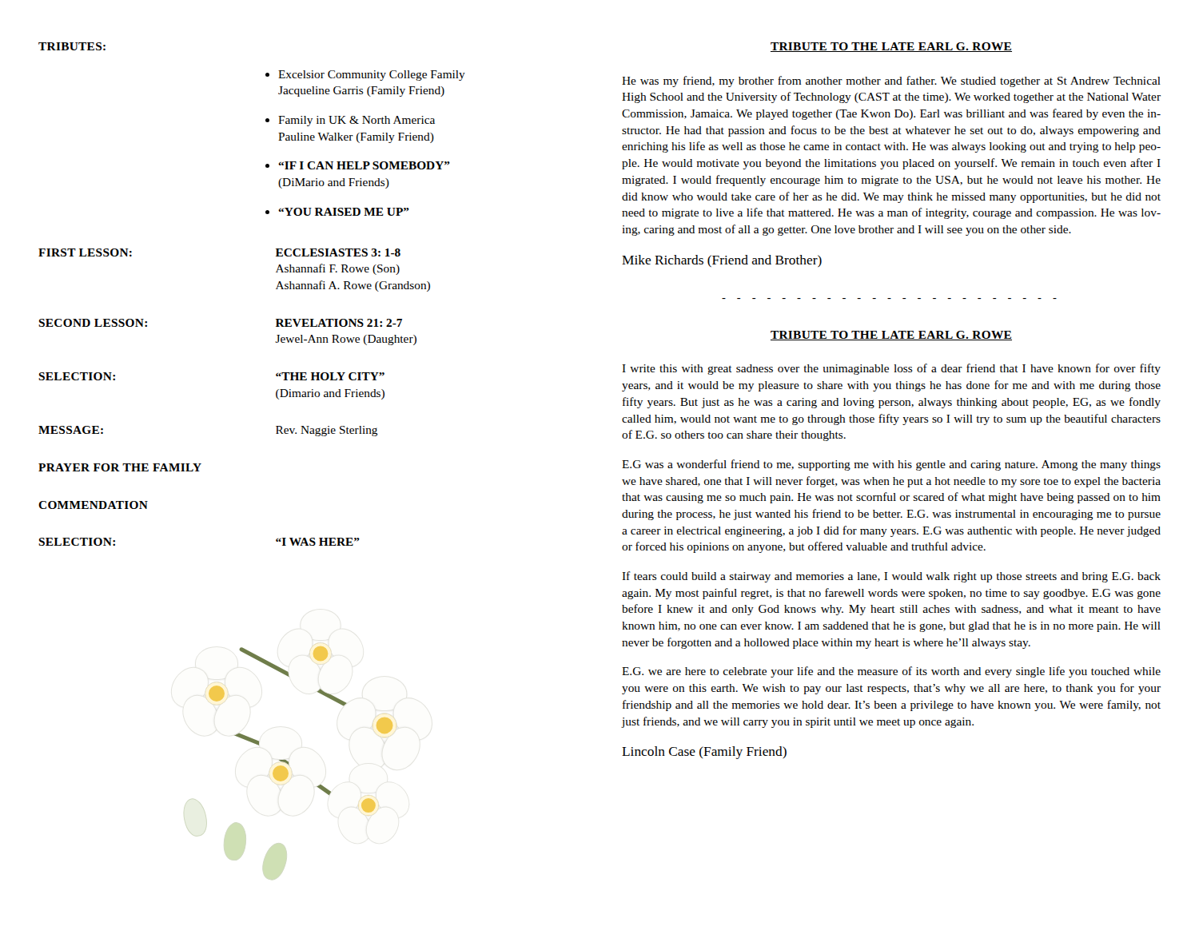Tributes:
Excelsior Community College Family
Jacqueline Garris (Family Friend)
Family in UK & North America
Pauline Walker (Family Friend)
“IF I CAN HELP SOMEBODY”
(DiMario and Friends)
“YOU RAISED ME UP”
First Lesson:
ECCLESIASTES 3: 1-8 Ashannafi F. Rowe (Son) Ashannafi A. Rowe (Grandson)
Second Lesson:
REVELATIONS 21: 2-7 Jewel-Ann Rowe (Daughter)
Selection:
“THE HOLY CITY” (Dimario and Friends)
Message:
Rev. Naggie Sterling
Prayer for the Family
Commendation
Selection:
“I WAS HERE”
Tribute to the Late Earl G. Rowe
He was my friend, my brother from another mother and father. We studied together at St Andrew Technical High School and the University of Technology (CAST at the time). We worked together at the National Water Commission, Jamaica. We played together (Tae Kwon Do). Earl was brilliant and was feared by even the instructor. He had that passion and focus to be the best at whatever he set out to do, always empowering and enriching his life as well as those he came in contact with. He was always looking out and trying to help people. He would motivate you beyond the limitations you placed on yourself. We remain in touch even after I migrated. I would frequently encourage him to migrate to the USA, but he would not leave his mother. He did know who would take care of her as he did. We may think he missed many opportunities, but he did not need to migrate to live a life that mattered. He was a man of integrity, courage and compassion. He was loving, caring and most of all a go getter. One love brother and I will see you on the other side.
Mike Richards (Friend and Brother)
- - - - - - - - - - - - - - - - - - - - - - -
Tribute to the Late Earl G. Rowe
I write this with great sadness over the unimaginable loss of a dear friend that I have known for over fifty years, and it would be my pleasure to share with you things he has done for me and with me during those fifty years. But just as he was a caring and loving person, always thinking about people, EG, as we fondly called him, would not want me to go through those fifty years so I will try to sum up the beautiful characters of E.G. so others too can share their thoughts.
E.G was a wonderful friend to me, supporting me with his gentle and caring nature. Among the many things we have shared, one that I will never forget, was when he put a hot needle to my sore toe to expel the bacteria that was causing me so much pain. He was not scornful or scared of what might have being passed on to him during the process, he just wanted his friend to be better. E.G. was instrumental in encouraging me to pursue a career in electrical engineering, a job I did for many years. E.G was authentic with people. He never judged or forced his opinions on anyone, but offered valuable and truthful advice.
If tears could build a stairway and memories a lane, I would walk right up those streets and bring E.G. back again. My most painful regret, is that no farewell words were spoken, no time to say goodbye. E.G was gone before I knew it and only God knows why. My heart still aches with sadness, and what it meant to have known him, no one can ever know. I am saddened that he is gone, but glad that he is in no more pain. He will never be forgotten and a hollowed place within my heart is where he’ll always stay.
E.G. we are here to celebrate your life and the measure of its worth and every single life you touched while you were on this earth. We wish to pay our last respects, that’s why we all are here, to thank you for your friendship and all the memories we hold dear. It’s been a privilege to have known you. We were family, not just friends, and we will carry you in spirit until we meet up once again.
Lincoln Case (Family Friend)